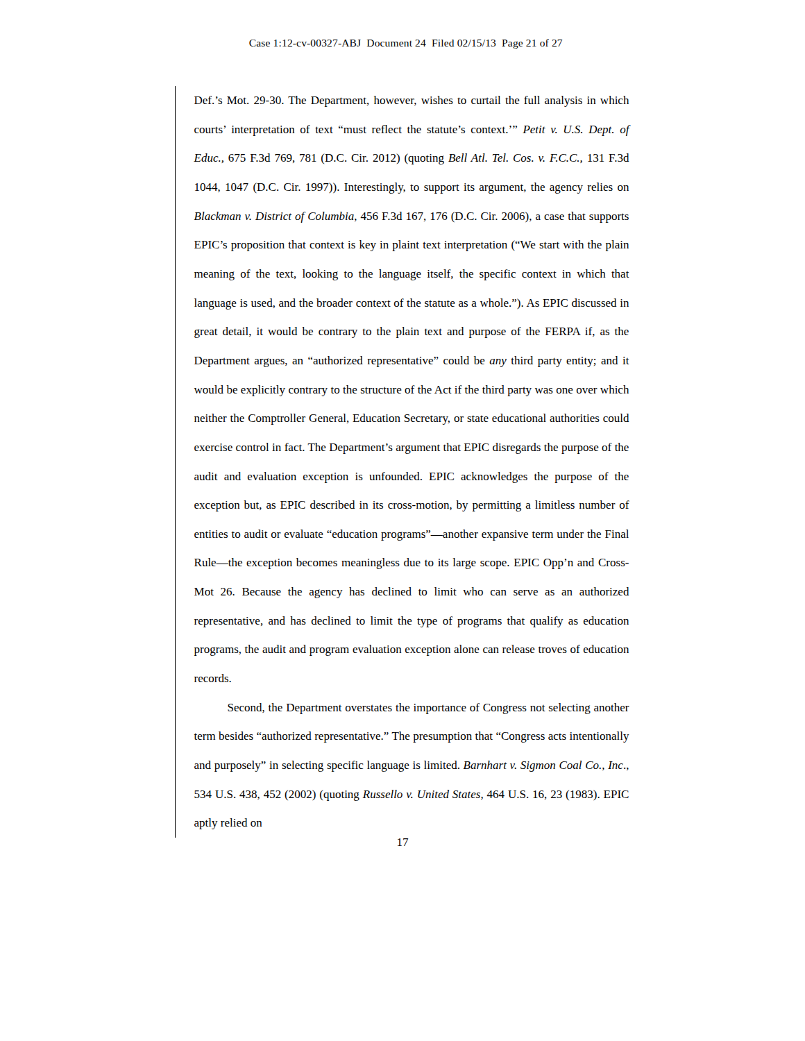Case 1:12-cv-00327-ABJ Document 24 Filed 02/15/13 Page 21 of 27
Def.’s Mot. 29-30. The Department, however, wishes to curtail the full analysis in which courts’ interpretation of text “must reflect the statute’s context.’” Petit v. U.S. Dept. of Educ., 675 F.3d 769, 781 (D.C. Cir. 2012) (quoting Bell Atl. Tel. Cos. v. F.C.C., 131 F.3d 1044, 1047 (D.C. Cir. 1997)). Interestingly, to support its argument, the agency relies on Blackman v. District of Columbia, 456 F.3d 167, 176 (D.C. Cir. 2006), a case that supports EPIC’s proposition that context is key in plaint text interpretation (“We start with the plain meaning of the text, looking to the language itself, the specific context in which that language is used, and the broader context of the statute as a whole.”). As EPIC discussed in great detail, it would be contrary to the plain text and purpose of the FERPA if, as the Department argues, an “authorized representative” could be any third party entity; and it would be explicitly contrary to the structure of the Act if the third party was one over which neither the Comptroller General, Education Secretary, or state educational authorities could exercise control in fact. The Department’s argument that EPIC disregards the purpose of the audit and evaluation exception is unfounded. EPIC acknowledges the purpose of the exception but, as EPIC described in its cross-motion, by permitting a limitless number of entities to audit or evaluate “education programs”—another expansive term under the Final Rule—the exception becomes meaningless due to its large scope. EPIC Opp’n and Cross-Mot 26. Because the agency has declined to limit who can serve as an authorized representative, and has declined to limit the type of programs that qualify as education programs, the audit and program evaluation exception alone can release troves of education records.
Second, the Department overstates the importance of Congress not selecting another term besides “authorized representative.” The presumption that “Congress acts intentionally and purposely” in selecting specific language is limited. Barnhart v. Sigmon Coal Co., Inc., 534 U.S. 438, 452 (2002) (quoting Russello v. United States, 464 U.S. 16, 23 (1983). EPIC aptly relied on
17